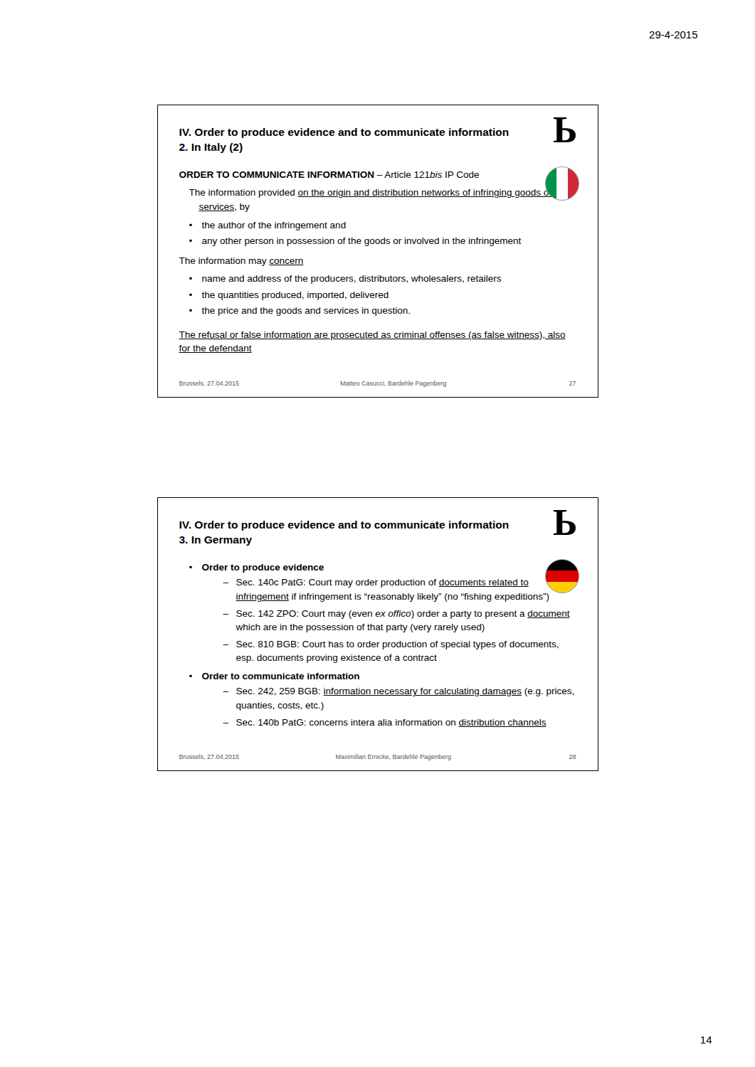29-4-2015
Ь
IV. Order to produce evidence and to communicate information
2. In Italy (2)
ORDER TO COMMUNICATE INFORMATION – Article 121bis IP Code
The information provided on the origin and distribution networks of infringing goods or services, by
the author of the infringement and
any other person in possession of the goods or involved in the infringement
The information may concern
name and address of the producers, distributors, wholesalers, retailers
the quantities produced, imported, delivered
the price and the goods and services in question.
The refusal or false information are prosecuted as criminal offenses (as false witness), also for the defendant
Brussels, 27.04.2015
Matteo Casucci, Bardehle Pagenberg
27
Ь
IV. Order to produce evidence and to communicate information
3. In Germany
Order to produce evidence
Sec. 140c PatG: Court may order production of documents related to infringement if infringement is “reasonably likely” (no “fishing expeditions”)
Sec. 142 ZPO: Court may (even ex offico) order a party to present a document which are in the possession of that party (very rarely used)
Sec. 810 BGB: Court has to order production of special types of documents, esp. documents proving existence of a contract
Order to communicate information
Sec. 242, 259 BGB: information necessary for calculating damages (e.g. prices, quanties, costs, etc.)
Sec. 140b PatG: concerns intera alia information on distribution channels
Brussels, 27.04.2015
Maximilian Ernicke, Bardehle Pagenberg
28
14